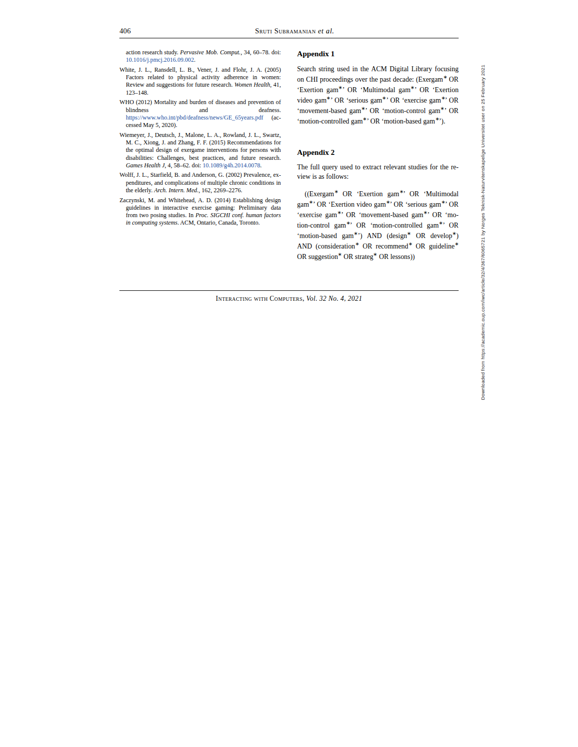406
Sruti Subramanian et al.
Downloaded from https://academic.oup.com/iwc/article/32/4/367/6065721 by Norges Teknisk-Naturvitenskapelige Universitet user on 25 February 2021
action research study. Pervasive Mob. Comput., 34, 60–78. doi: 10.1016/j.pmcj.2016.09.002.
White, J. L., Ransdell, L. B., Vener, J. and Flohr, J. A. (2005) Factors related to physical activity adherence in women: Review and suggestions for future research. Women Health, 41, 123–148.
WHO (2012) Mortality and burden of diseases and prevention of blindness and deafness. https://www.who.int/pbd/deafness/news/GE_65years.pdf (accessed May 5, 2020).
Wiemeyer, J., Deutsch, J., Malone, L. A., Rowland, J. L., Swartz, M. C., Xiong, J. and Zhang, F. F. (2015) Recommendations for the optimal design of exergame interventions for persons with disabilities: Challenges, best practices, and future research. Games Health J, 4, 58–62. doi: 10.1089/g4h.2014.0078.
Wolff, J. L., Starfield, B. and Anderson, G. (2002) Prevalence, expenditures, and complications of multiple chronic conditions in the elderly. Arch. Intern. Med., 162, 2269–2276.
Zaczynski, M. and Whitehead, A. D. (2014) Establishing design guidelines in interactive exercise gaming: Preliminary data from two posing studies. In Proc. SIGCHI conf. human factors in computing systems. ACM, Ontario, Canada, Toronto.
Appendix 1
Search string used in the ACM Digital Library focusing on CHI proceedings over the past decade: (Exergam∗ OR ‘Exertion gam∗’ OR ‘Multimodal gam∗’ OR ‘Exertion video gam∗’ OR ‘serious gam∗’ OR ‘exercise gam∗’ OR ‘movement-based gam∗’ OR ‘motion-control gam∗’ OR ‘motion-controlled gam∗’ OR ‘motion-based gam∗’).
Appendix 2
The full query used to extract relevant studies for the review is as follows:
((Exergam∗ OR ‘Exertion gam∗’ OR ‘Multimodal gam∗’ OR ‘Exertion video gam∗’ OR ‘serious gam∗’ OR ‘exercise gam∗’ OR ‘movement-based gam∗’ OR ‘motion-control gam∗’ OR ‘motion-controlled gam∗’ OR ‘motion-based gam∗’) AND (design∗ OR develop∗) AND (consideration∗ OR recommend∗ OR guideline∗ OR suggestion∗ OR strateg∗ OR lessons))
Interacting with Computers, Vol. 32 No. 4, 2021